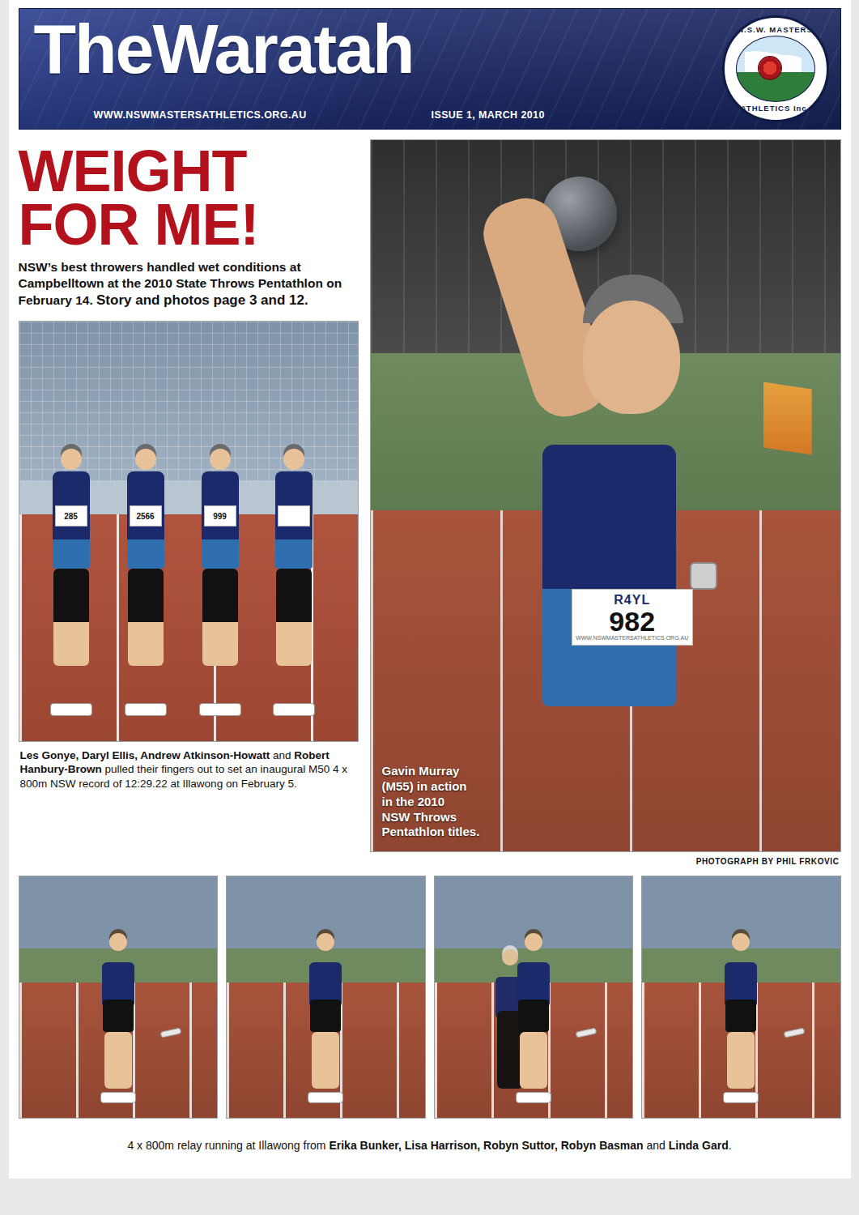The Waratah
WWW.NSWMASTERSATHLETICS.ORG.AU ISSUE 1, MARCH 2010
N.S.W. MASTERS
ATHLETICS Inc.
Weight
for me!
NSW’s best throwers handled wet conditions at Campbelltown at the 2010 State Throws Pentathlon on February 14. Story and photos page 3 and 12.
285
2566
999
Les Gonye, Daryl Ellis, Andrew Atkinson-Howatt and Robert Hanbury-Brown pulled their fingers out to set an inaugural M50 4 x 800m NSW record of 12:29.22 at Illawong on February 5.
R4YL
982
WWW.NSWMASTERSATHLETICS.ORG.AU
Gavin Murray
(M55) in action
in the 2010
NSW Throws
Pentathlon titles.
PHOTOGRAPH BY PHIL FRKOVIC
4 x 800m relay running at Illawong from Erika Bunker, Lisa Harrison, Robyn Suttor, Robyn Basman and Linda Gard.